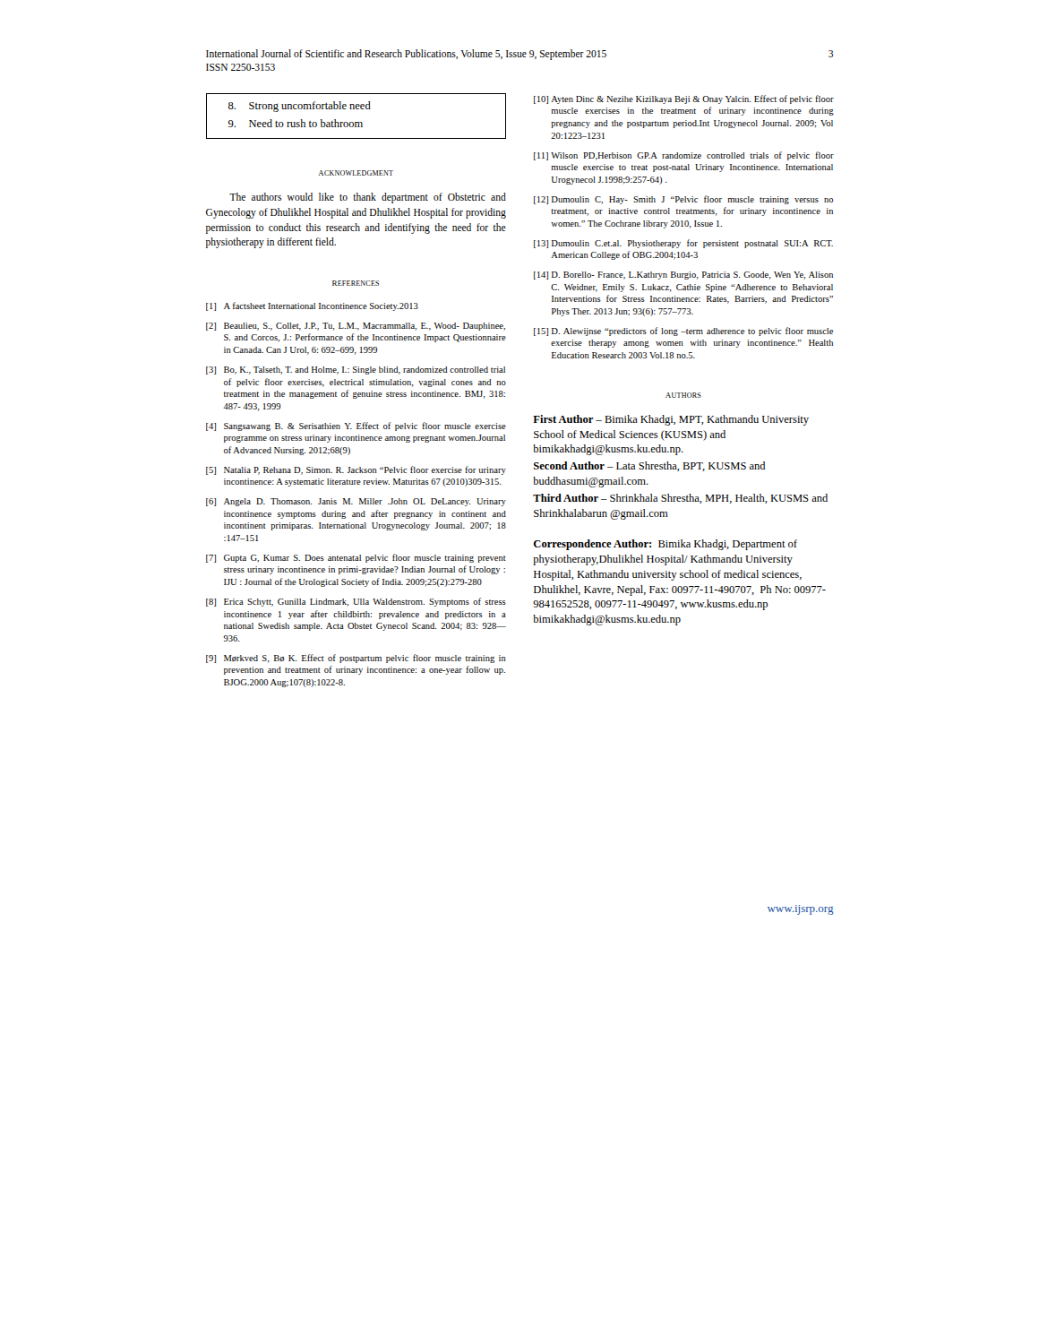International Journal of Scientific and Research Publications, Volume 5, Issue 9, September 2015
ISSN 2250-3153
3
| 8. | Strong uncomfortable need |
| 9. | Need to rush to bathroom |
Acknowledgment
The authors would like to thank department of Obstetric and Gynecology of Dhulikhel Hospital and Dhulikhel Hospital for providing permission to conduct this research and identifying the need for the physiotherapy in different field.
References
A factsheet International Incontinence Society.2013
Beaulieu, S., Collet, J.P., Tu, L.M., Macrammalla, E., Wood- Dauphinee, S. and Corcos, J.: Performance of the Incontinence Impact Questionnaire in Canada. Can J Urol, 6: 692–699, 1999
Bo, K., Talseth, T. and Holme, I.: Single blind, randomized controlled trial of pelvic floor exercises, electrical stimulation, vaginal cones and no treatment in the management of genuine stress incontinence. BMJ, 318: 487- 493, 1999
Sangsawang B. & Serisathien Y. Effect of pelvic floor muscle exercise programme on stress urinary incontinence among pregnant women.Journal of Advanced Nursing. 2012;68(9)
Natalia P, Rehana D, Simon. R. Jackson “Pelvic floor exercise for urinary incontinence: A systematic literature review. Maturitas 67 (2010)309-315.
Angela D. Thomason. Janis M. Miller .John OL DeLancey. Urinary incontinence symptoms during and after pregnancy in continent and incontinent primiparas. International Urogynecology Journal. 2007; 18 :147–151
Gupta G, Kumar S. Does antenatal pelvic floor muscle training prevent stress urinary incontinence in primi-gravidae? Indian Journal of Urology : IJU : Journal of the Urological Society of India. 2009;25(2):279-280
Erica Schytt, Gunilla Lindmark, Ulla Waldenstrom. Symptoms of stress incontinence 1 year after childbirth: prevalence and predictors in a national Swedish sample. Acta Obstet Gynecol Scand. 2004; 83: 928—936.
Mørkved S, Bø K. Effect of postpartum pelvic floor muscle training in prevention and treatment of urinary incontinence: a one-year follow up. BJOG.2000 Aug;107(8):1022-8.
Ayten Dinc & Nezihe Kizilkaya Beji & Onay Yalcin. Effect of pelvic floor muscle exercises in the treatment of urinary incontinence during pregnancy and the postpartum period.Int Urogynecol Journal. 2009; Vol 20:1223–1231
Wilson PD,Herbison GP.A randomize controlled trials of pelvic floor muscle exercise to treat post-natal Urinary Incontinence. International Urogynecol J.1998;9:257-64) .
Dumoulin C, Hay- Smith J “Pelvic floor muscle training versus no treatment, or inactive control treatments, for urinary incontinence in women.” The Cochrane library 2010, Issue 1.
Dumoulin C.et.al. Physiotherapy for persistent postnatal SUI:A RCT. American College of OBG.2004;104-3
D. Borello- France, L.Kathryn Burgio, Patricia S. Goode, Wen Ye, Alison C. Weidner, Emily S. Lukacz, Cathie Spine “Adherence to Behavioral Interventions for Stress Incontinence: Rates, Barriers, and Predictors” Phys Ther. 2013 Jun; 93(6): 757–773.
D. Alewijnse “predictors of long –term adherence to pelvic floor muscle exercise therapy among women with urinary incontinence.” Health Education Research 2003 Vol.18 no.5.
Authors
First Author – Bimika Khadgi, MPT, Kathmandu University School of Medical Sciences (KUSMS) and bimikakhadgi@kusms.ku.edu.np.
Second Author – Lata Shrestha, BPT, KUSMS and buddhasumi@gmail.com.
Third Author – Shrinkhala Shrestha, MPH, Health, KUSMS and Shrinkhalabarun @gmail.com
Correspondence Author: Bimika Khadgi, Department of physiotherapy,Dhulikhel Hospital/ Kathmandu University Hospital, Kathmandu university school of medical sciences, Dhulikhel, Kavre, Nepal, Fax: 00977-11-490707, Ph No: 00977-9841652528, 00977-11-490497, www.kusms.edu.np bimikakhadgi@kusms.ku.edu.np
www.ijsrp.org